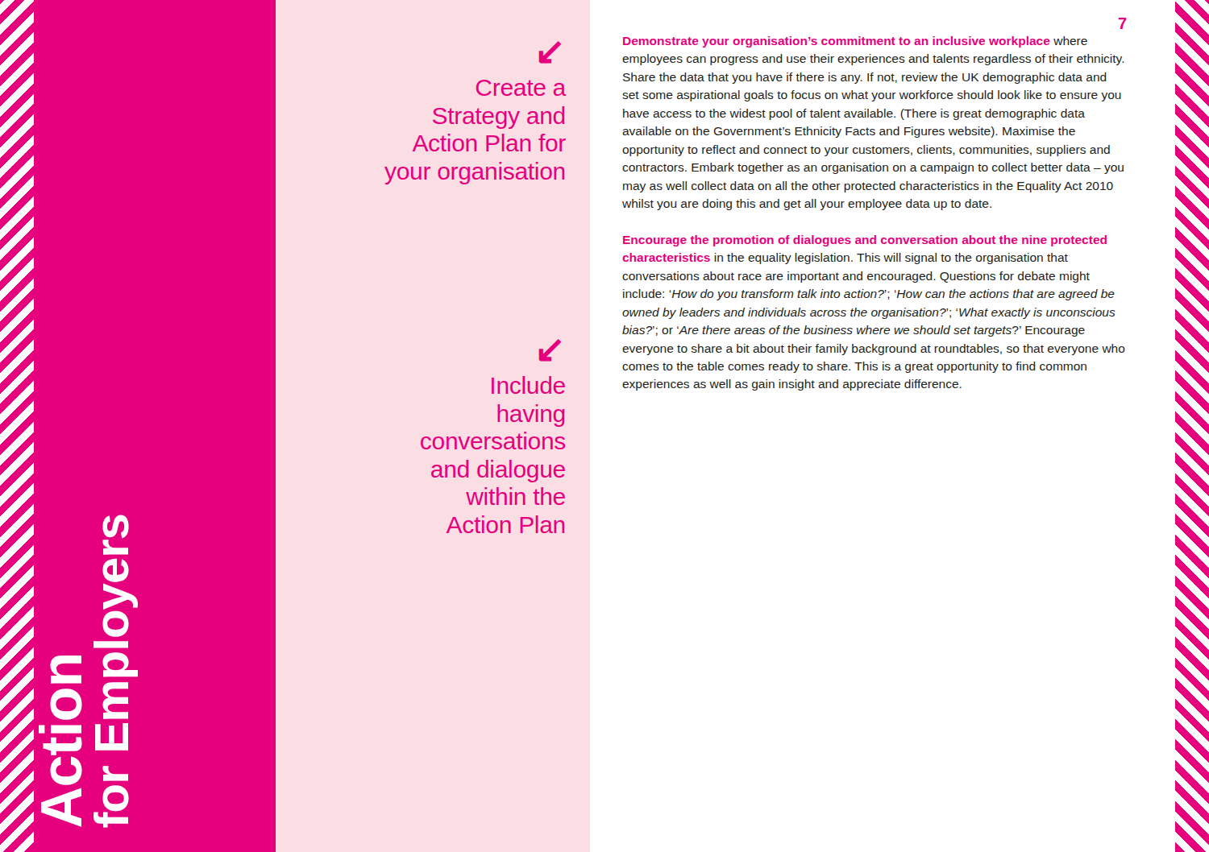Action for Employers
↙
Create a
Strategy and
Action Plan for
your organisation
↙
Include
having
conversations
and dialogue
within the
Action Plan
7
Demonstrate your organisation’s commitment to an inclusive workplace where employees can progress and use their experiences and talents regardless of their ethnicity. Share the data that you have if there is any. If not, review the UK demographic data and set some aspirational goals to focus on what your workforce should look like to ensure you have access to the widest pool of talent available. (There is great demographic data available on the Government’s Ethnicity Facts and Figures website). Maximise the opportunity to reflect and connect to your customers, clients, communities, suppliers and contractors. Embark together as an organisation on a campaign to collect better data – you may as well collect data on all the other protected characteristics in the Equality Act 2010 whilst you are doing this and get all your employee data up to date.
Encourage the promotion of dialogues and conversation about the nine protected characteristics in the equality legislation. This will signal to the organisation that conversations about race are important and encouraged. Questions for debate might include: ‘How do you transform talk into action?’; ‘How can the actions that are agreed be owned by leaders and individuals across the organisation?’; ‘What exactly is unconscious bias?’; or ‘Are there areas of the business where we should set targets?’ Encourage everyone to share a bit about their family background at roundtables, so that everyone who comes to the table comes ready to share. This is a great opportunity to find common experiences as well as gain insight and appreciate difference.